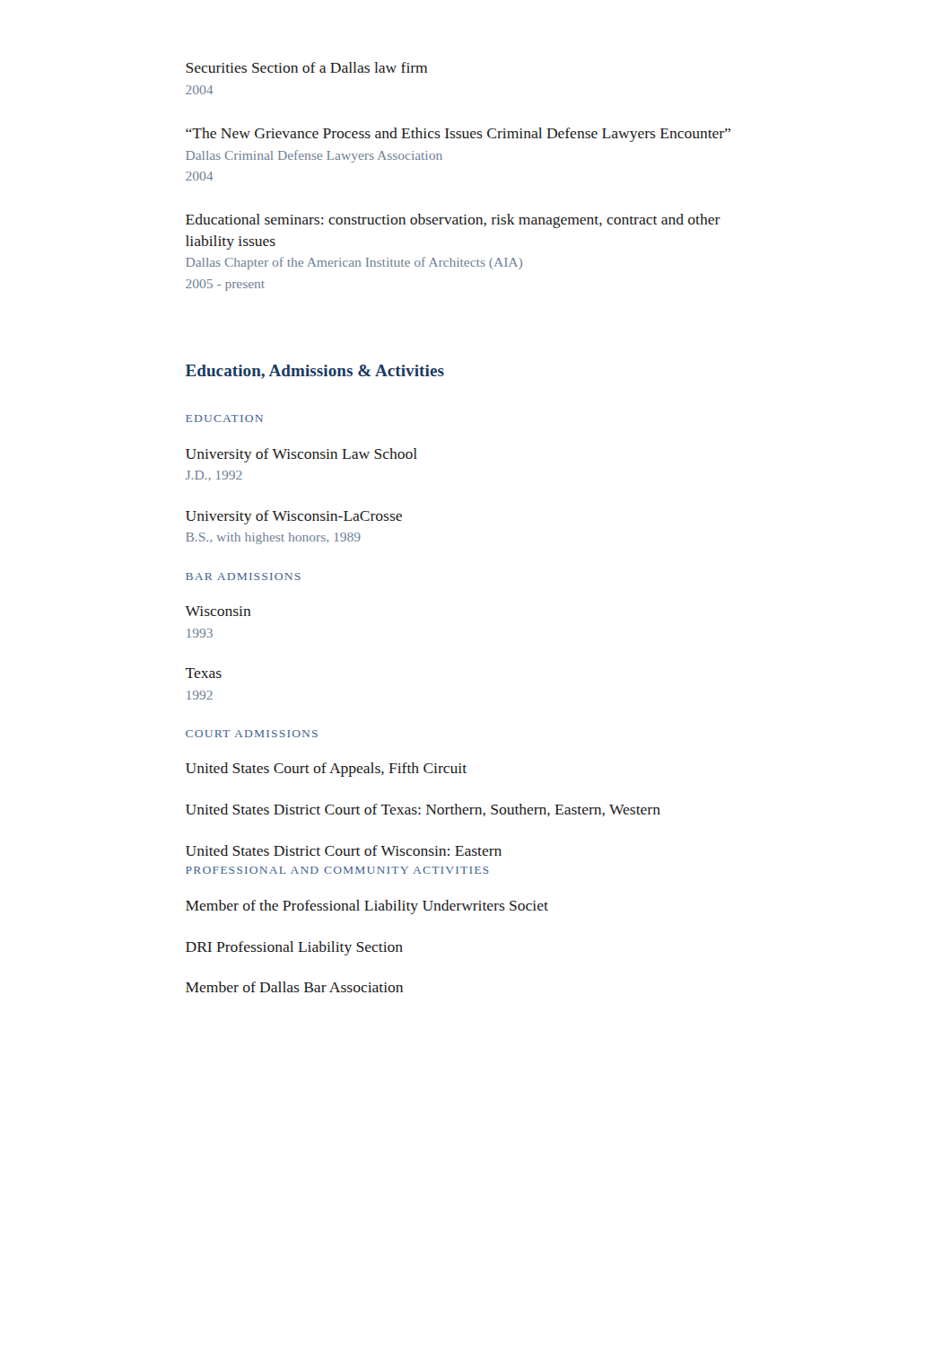Securities Section of a Dallas law firm
2004
“The New Grievance Process and Ethics Issues Criminal Defense Lawyers Encounter”
Dallas Criminal Defense Lawyers Association
2004
Educational seminars: construction observation, risk management, contract and other liability issues
Dallas Chapter of the American Institute of Architects (AIA)
2005 - present
Education, Admissions & Activities
Education
University of Wisconsin Law School
J.D., 1992
University of Wisconsin-LaCrosse
B.S., with highest honors, 1989
Bar Admissions
Wisconsin
1993
Texas
1992
Court Admissions
United States Court of Appeals, Fifth Circuit
United States District Court of Texas: Northern, Southern, Eastern, Western
United States District Court of Wisconsin: Eastern
Professional and Community Activities
Member of the Professional Liability Underwriters Societ
DRI Professional Liability Section
Member of Dallas Bar Association